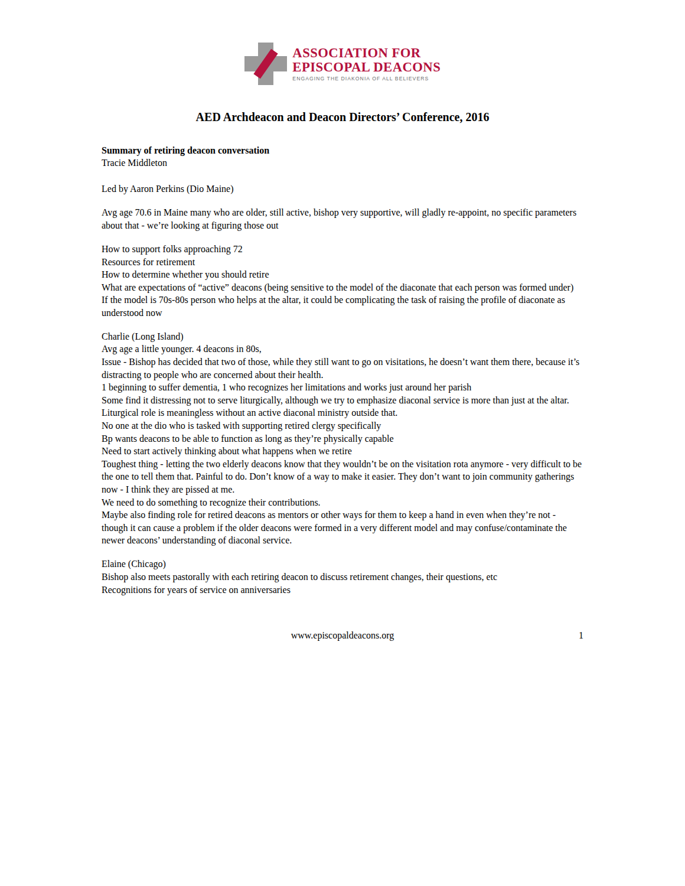ASSOCIATION FOR
EPISCOPAL DEACONS
Engaging the Diakonia of all Believers
AED Archdeacon and Deacon Directors’ Conference, 2016
Summary of retiring deacon conversation
Tracie Middleton
Led by Aaron Perkins (Dio Maine)
Avg age 70.6 in Maine many who are older, still active, bishop very supportive, will gladly re-appoint, no specific parameters about that - we’re looking at figuring those out
How to support folks approaching 72
Resources for retirement
How to determine whether you should retire
What are expectations of “active” deacons (being sensitive to the model of the diaconate that each person was formed under)
If the model is 70s-80s person who helps at the altar, it could be complicating the task of raising the profile of diaconate as understood now
Charlie (Long Island)
Avg age a little younger. 4 deacons in 80s,
Issue - Bishop has decided that two of those, while they still want to go on visitations, he doesn’t want them there, because it’s distracting to people who are concerned about their health.
1 beginning to suffer dementia, 1 who recognizes her limitations and works just around her parish
Some find it distressing not to serve liturgically, although we try to emphasize diaconal service is more than just at the altar. Liturgical role is meaningless without an active diaconal ministry outside that.
No one at the dio who is tasked with supporting retired clergy specifically
Bp wants deacons to be able to function as long as they’re physically capable
Need to start actively thinking about what happens when we retire
Toughest thing - letting the two elderly deacons know that they wouldn’t be on the visitation rota anymore - very difficult to be the one to tell them that. Painful to do. Don’t know of a way to make it easier. They don’t want to join community gatherings now - I think they are pissed at me.
We need to do something to recognize their contributions.
Maybe also finding role for retired deacons as mentors or other ways for them to keep a hand in even when they’re not - though it can cause a problem if the older deacons were formed in a very different model and may confuse/contaminate the newer deacons’ understanding of diaconal service.
Elaine (Chicago)
Bishop also meets pastorally with each retiring deacon to discuss retirement changes, their questions, etc
Recognitions for years of service on anniversaries
www.episcopaldeacons.org 1